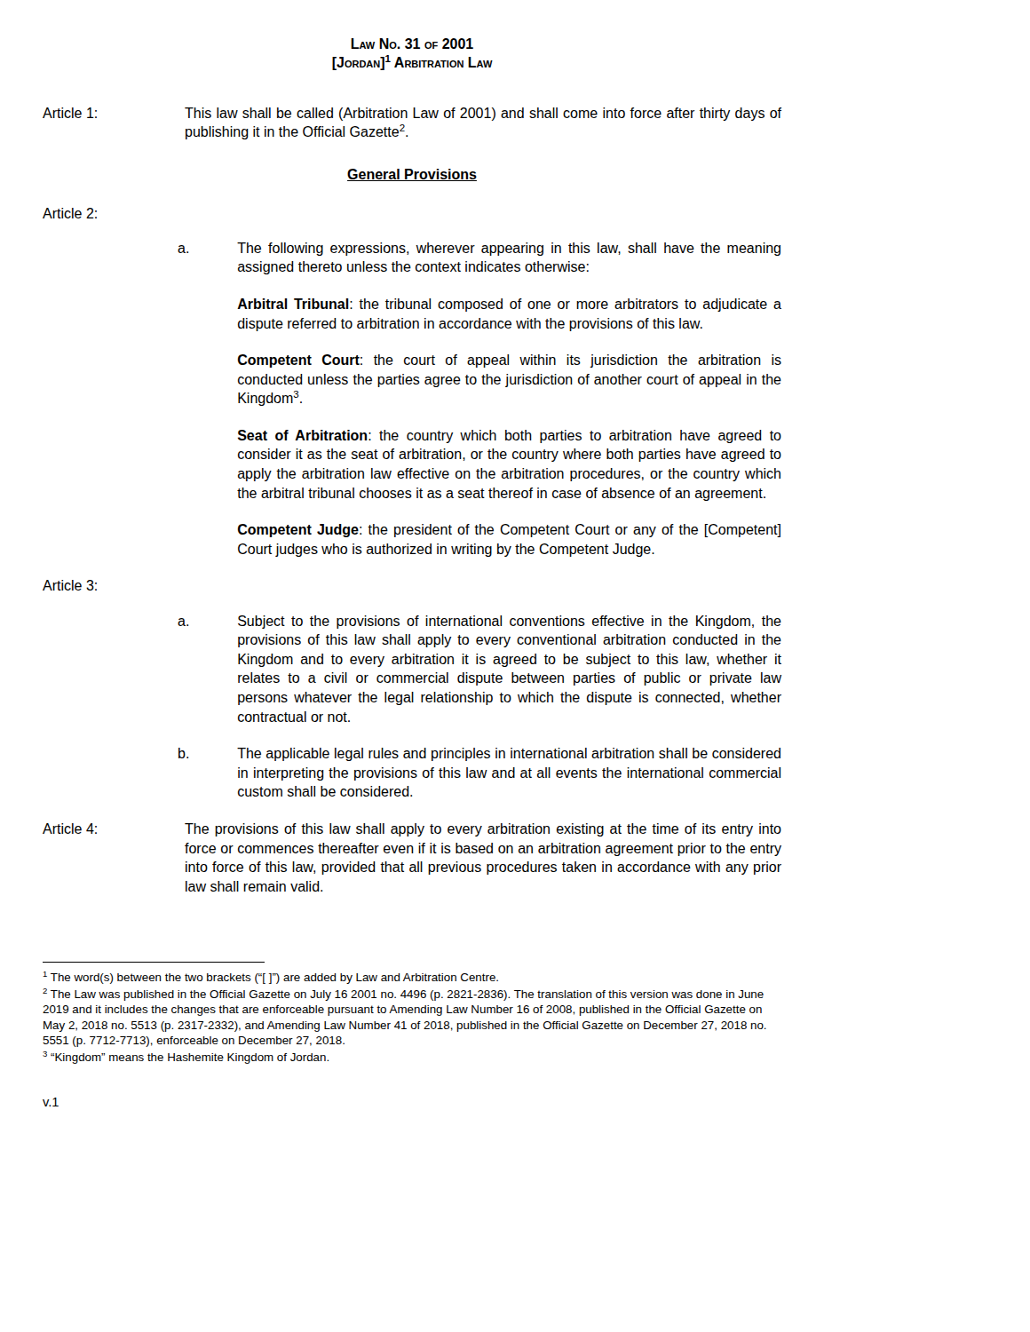Law No. 31 of 2001 [Jordan]1 Arbitration Law
Article 1:
This law shall be called (Arbitration Law of 2001) and shall come into force after thirty days of publishing it in the Official Gazette2.
General Provisions
Article 2:
a.
The following expressions, wherever appearing in this law, shall have the meaning assigned thereto unless the context indicates otherwise:
Arbitral Tribunal: the tribunal composed of one or more arbitrators to adjudicate a dispute referred to arbitration in accordance with the provisions of this law.
Competent Court: the court of appeal within its jurisdiction the arbitration is conducted unless the parties agree to the jurisdiction of another court of appeal in the Kingdom3.
Seat of Arbitration: the country which both parties to arbitration have agreed to consider it as the seat of arbitration, or the country where both parties have agreed to apply the arbitration law effective on the arbitration procedures, or the country which the arbitral tribunal chooses it as a seat thereof in case of absence of an agreement.
Competent Judge: the president of the Competent Court or any of the [Competent] Court judges who is authorized in writing by the Competent Judge.
Article 3:
a.
Subject to the provisions of international conventions effective in the Kingdom, the provisions of this law shall apply to every conventional arbitration conducted in the Kingdom and to every arbitration it is agreed to be subject to this law, whether it relates to a civil or commercial dispute between parties of public or private law persons whatever the legal relationship to which the dispute is connected, whether contractual or not.
b.
The applicable legal rules and principles in international arbitration shall be considered in interpreting the provisions of this law and at all events the international commercial custom shall be considered.
Article 4:
The provisions of this law shall apply to every arbitration existing at the time of its entry into force or commences thereafter even if it is based on an arbitration agreement prior to the entry into force of this law, provided that all previous procedures taken in accordance with any prior law shall remain valid.
1 The word(s) between the two brackets (“[ ]”) are added by Law and Arbitration Centre.
2 The Law was published in the Official Gazette on July 16 2001 no. 4496 (p. 2821-2836). The translation of this version was done in June 2019 and it includes the changes that are enforceable pursuant to Amending Law Number 16 of 2008, published in the Official Gazette on May 2, 2018 no. 5513 (p. 2317-2332), and Amending Law Number 41 of 2018, published in the Official Gazette on December 27, 2018 no. 5551 (p. 7712-7713), enforceable on December 27, 2018.
3 “Kingdom” means the Hashemite Kingdom of Jordan.
v.1